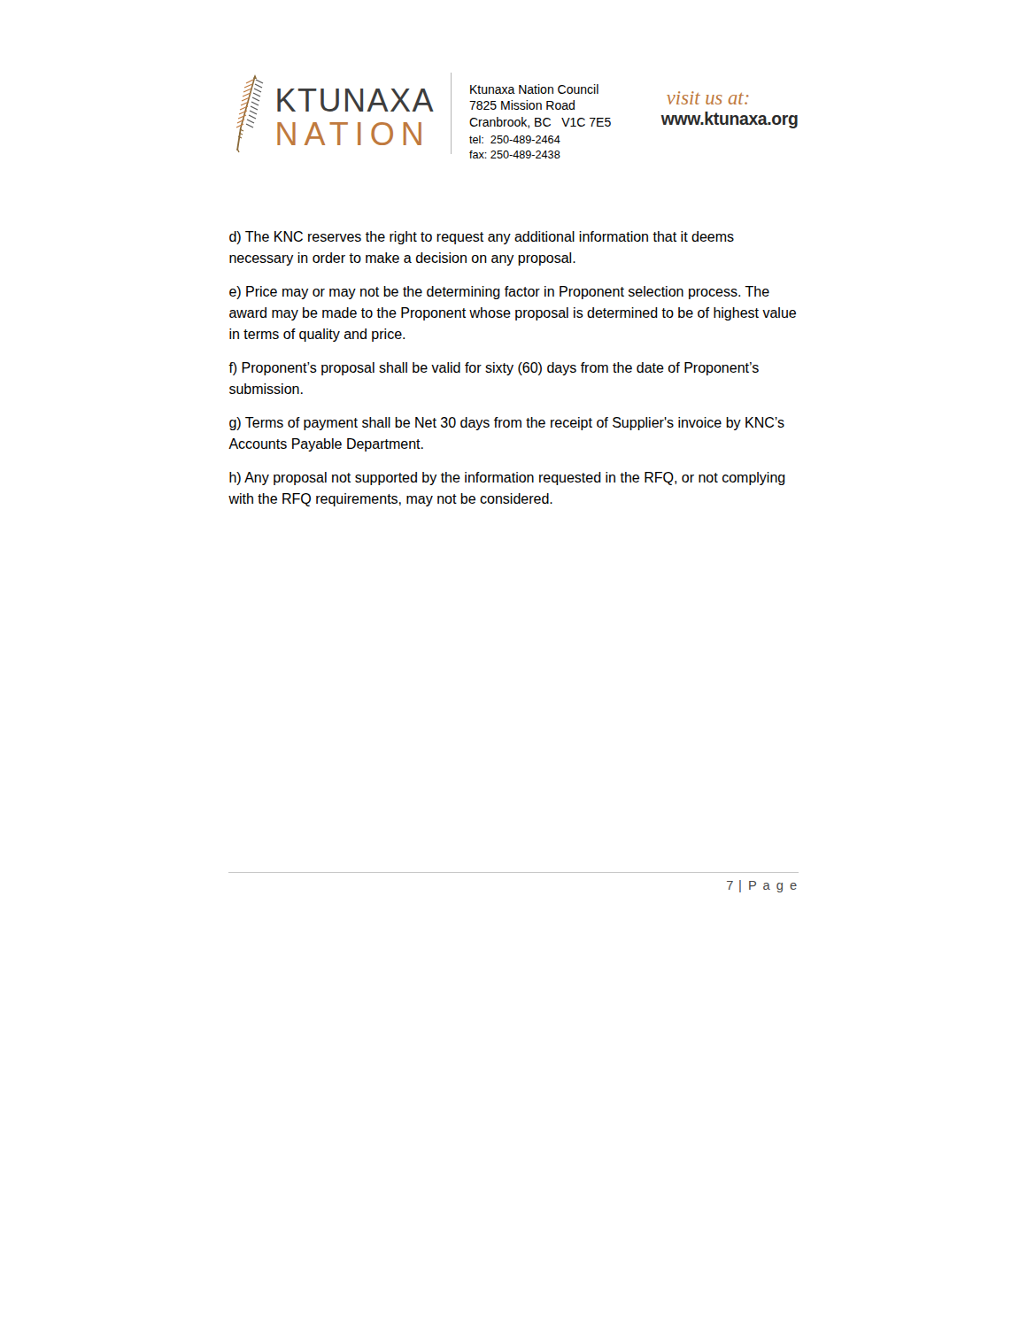KTUNAXA NATION
Ktunaxa Nation Council
7825 Mission Road
Cranbrook, BC V1C 7E5
tel: 250-489-2464
fax: 250-489-2438
visit us at:
www.ktunaxa.org
d) The KNC reserves the right to request any additional information that it deems necessary in order to make a decision on any proposal.
e) Price may or may not be the determining factor in Proponent selection process. The award may be made to the Proponent whose proposal is determined to be of highest value in terms of quality and price.
f) Proponent’s proposal shall be valid for sixty (60) days from the date of Proponent’s submission.
g) Terms of payment shall be Net 30 days from the receipt of Supplier's invoice by KNC’s Accounts Payable Department.
h) Any proposal not supported by the information requested in the RFQ, or not complying with the RFQ requirements, may not be considered.
7 | P a g e